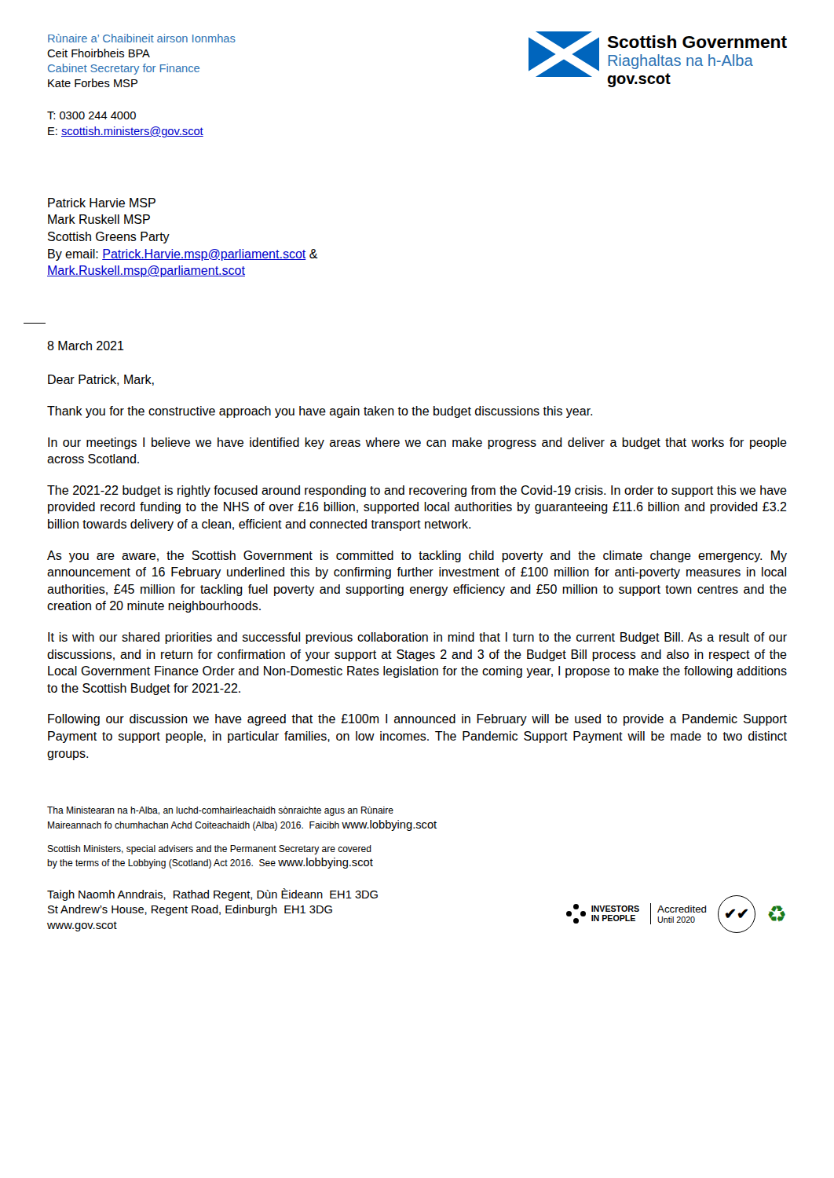Rùnaire a’ Chaibineit airson Ionmhas
Ceit Fhoirbheis BPA
Cabinet Secretary for Finance
Kate Forbes MSP
Scottish Government
Riaghaltas na h-Alba
gov.scot
T: 0300 244 4000
E: scottish.ministers@gov.scot
Patrick Harvie MSP
Mark Ruskell MSP
Scottish Greens Party
By email: Patrick.Harvie.msp@parliament.scot &
Mark.Ruskell.msp@parliament.scot
8 March 2021
Dear Patrick, Mark,
Thank you for the constructive approach you have again taken to the budget discussions this year.
In our meetings I believe we have identified key areas where we can make progress and deliver a budget that works for people across Scotland.
The 2021-22 budget is rightly focused around responding to and recovering from the Covid-19 crisis. In order to support this we have provided record funding to the NHS of over £16 billion, supported local authorities by guaranteeing £11.6 billion and provided £3.2 billion towards delivery of a clean, efficient and connected transport network.
As you are aware, the Scottish Government is committed to tackling child poverty and the climate change emergency. My announcement of 16 February underlined this by confirming further investment of £100 million for anti-poverty measures in local authorities, £45 million for tackling fuel poverty and supporting energy efficiency and £50 million to support town centres and the creation of 20 minute neighbourhoods.
It is with our shared priorities and successful previous collaboration in mind that I turn to the current Budget Bill. As a result of our discussions, and in return for confirmation of your support at Stages 2 and 3 of the Budget Bill process and also in respect of the Local Government Finance Order and Non-Domestic Rates legislation for the coming year, I propose to make the following additions to the Scottish Budget for 2021-22.
Following our discussion we have agreed that the £100m I announced in February will be used to provide a Pandemic Support Payment to support people, in particular families, on low incomes. The Pandemic Support Payment will be made to two distinct groups.
Tha Ministearan na h-Alba, an luchd-comhairleachaidh sònraichte agus an Rùnaire
Maireannach fo chumhachan Achd Coiteachaidh (Alba) 2016. Faicibh www.lobbying.scot
Scottish Ministers, special advisers and the Permanent Secretary are covered
by the terms of the Lobbying (Scotland) Act 2016. See www.lobbying.scot
Taigh Naomh Anndrais, Rathad Regent, Dùn Èideann EH1 3DG
St Andrew’s House, Regent Road, Edinburgh EH1 3DG
www.gov.scot
INVESTORS
IN PEOPLE
Accredited
Until 2020
✔✔
♻